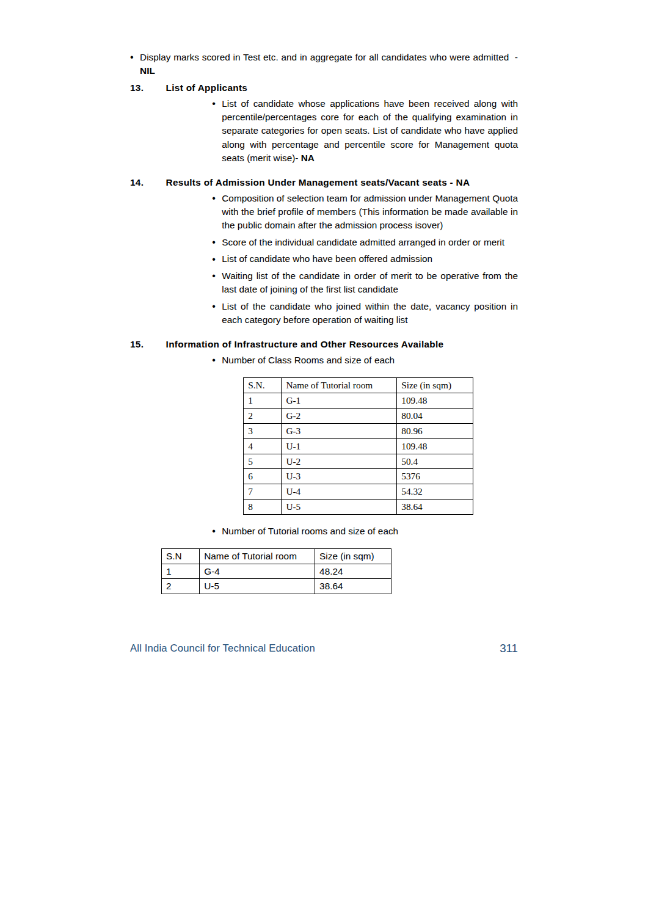Display marks scored in Test etc. and in aggregate for all candidates who were admitted - NIL
13.
List of Applicants
List of candidate whose applications have been received along with percentile/percentages core for each of the qualifying examination in separate categories for open seats. List of candidate who have applied along with percentage and percentile score for Management quota seats (merit wise)- NA
14.
Results of Admission Under Management seats/Vacant seats - NA
Composition of selection team for admission under Management Quota with the brief profile of members (This information be made available in the public domain after the admission process isover)
Score of the individual candidate admitted arranged in order or merit
List of candidate who have been offered admission
Waiting list of the candidate in order of merit to be operative from the last date of joining of the first list candidate
List of the candidate who joined within the date, vacancy position in each category before operation of waiting list
15.
Information of Infrastructure and Other Resources Available
Number of Class Rooms and size of each
| S.N. | Name of Tutorial room | Size (in sqm) |
| 1 | G-1 | 109.48 |
| 2 | G-2 | 80.04 |
| 3 | G-3 | 80.96 |
| 4 | U-1 | 109.48 |
| 5 | U-2 | 50.4 |
| 6 | U-3 | 5376 |
| 7 | U-4 | 54.32 |
| 8 | U-5 | 38.64 |
Number of Tutorial rooms and size of each
| S.N | Name of Tutorial room | Size (in sqm) |
| 1 | G-4 | 48.24 |
| 2 | U-5 | 38.64 |
All India Council for Technical Education
311